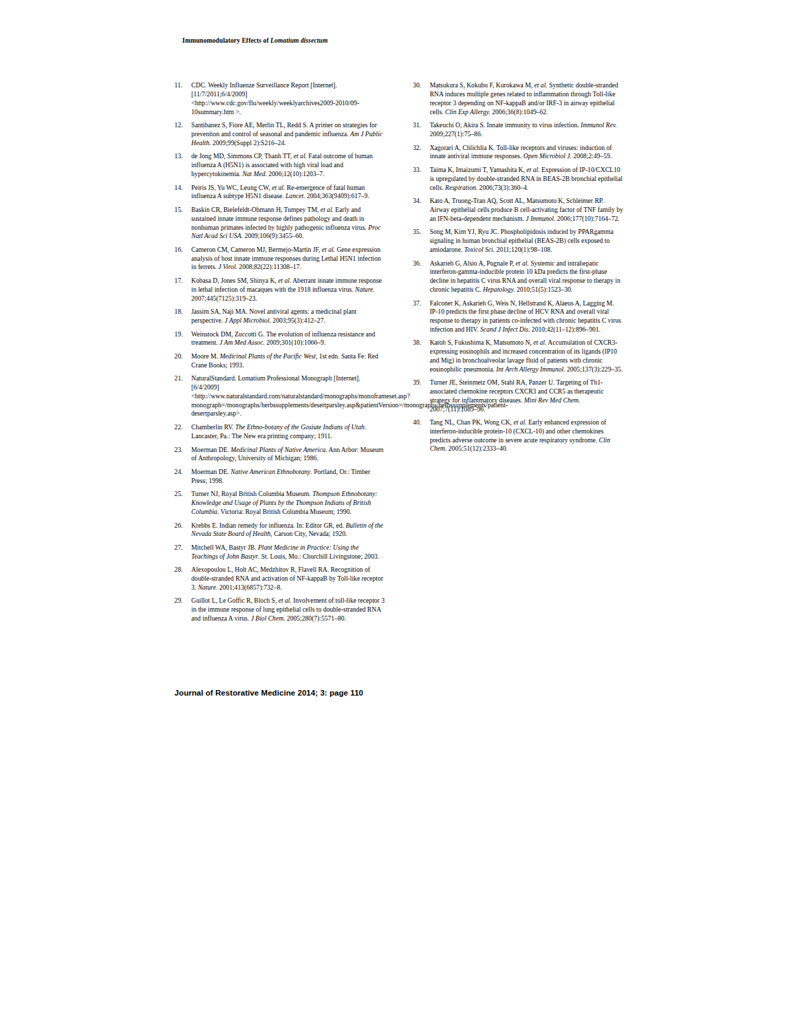Immunomodulatory Effects of Lomatium dissectum
11. CDC. Weekly Influenze Surveillance Report [Internet]. [11/7/2011;6/4/2009] <http://www.cdc.gov/flu/weekly/weeklyarchives2009-2010/09-10summary.htm >.
12. Santibanez S, Fiore AE, Merlin TL, Redd S. A primer on strategies for prevention and control of seasonal and pandemic influenza. Am J Public Health. 2009;99(Suppl 2):S216–24.
13. de Jong MD, Simmons CP, Thanh TT, et al. Fatal outcome of human influenza A (H5N1) is associated with high viral load and hypercytokinemia. Nat Med. 2006;12(10):1203–7.
14. Peiris JS, Yu WC, Leung CW, et al. Re-emergence of fatal human influenza A subtype H5N1 disease. Lancet. 2004;363(9409):617–9.
15. Baskin CR, Bielefeldt-Ohmann H, Tumpey TM, et al. Early and sustained innate immune response defines pathology and death in nonhuman primates infected by highly pathogenic influenza virus. Proc Natl Acad Sci USA. 2009;106(9):3455–60.
16. Cameron CM, Cameron MJ, Bermejo-Martin JF, et al. Gene expression analysis of host innate immune responses during Lethal H5N1 infection in ferrets. J Virol. 2008;82(22):11308–17.
17. Kobasa D, Jones SM, Shinya K, et al. Aberrant innate immune response in lethal infection of macaques with the 1918 influenza virus. Nature. 2007;445(7125):319–23.
18. Jassim SA, Naji MA. Novel antiviral agents: a medicinal plant perspective. J Appl Microbiol. 2003;95(3):412–27.
19. Weinstock DM, Zuccotti G. The evolution of influenza resistance and treatment. J Am Med Assoc. 2009;301(10):1066–9.
20. Moore M. Medicinal Plants of the Pacific West, 1st edn. Santa Fe: Red Crane Books; 1993.
21. NaturalStandard. Lomatium Professional Monograph [Internet]. [6/4/2009] <http://www.naturalstandard.com/naturalstandard/monographs/monoframeset.asp?monograph=/monographs/herbssupplements/desertparsley.asp&patientVersion=/monographs/herbssupplements/patient-desertparsley.asp>.
22. Chamberlin RV. The Ethno-botany of the Gosiute Indians of Utah. Lancaster, Pa.: The New era printing company; 1911.
23. Moerman DE. Medicinal Plants of Native America. Ann Arbor: Museum of Anthropology, University of Michigan; 1986.
24. Moerman DE. Native American Ethnobotany. Portland, Or.: Timber Press; 1998.
25. Turner NJ, Royal British Columbia Museum. Thompson Ethnobotany: Knowledge and Usage of Plants by the Thompson Indians of British Columbia. Victoria: Royal British Columbia Museum; 1990.
26. Krebbs E. Indian remedy for influenza. In: Editor GR, ed. Bulletin of the Nevada State Board of Health, Carson City, Nevada; 1920.
27. Mitchell WA, Bastyr JB. Plant Medicine in Practice: Using the Teachings of John Bastyr. St. Louis, Mo.: Churchill Livingstone; 2003.
28. Alexopoulou L, Holt AC, Medzhitov R, Flavell RA. Recognition of double-stranded RNA and activation of NF-kappaB by Toll-like receptor 3. Nature. 2001;413(6857):732–8.
29. Guillot L, Le Goffic R, Bloch S, et al. Involvement of toll-like receptor 3 in the immune response of lung epithelial cells to double-stranded RNA and influenza A virus. J Biol Chem. 2005;280(7):5571–80.
30. Matsukura S, Kokubu F, Kurokawa M, et al. Synthetic double-stranded RNA induces multiple genes related to inflammation through Toll-like receptor 3 depending on NF-kappaB and/or IRF-3 in airway epithelial cells. Clin Exp Allergy. 2006;36(8):1049–62.
31. Takeuchi O, Akira S. Innate immunity to virus infection. Immunol Rev. 2009;227(1):75–86.
32. Xagorari A, Chlichlia K. Toll-like receptors and viruses: induction of innate antiviral immune responses. Open Microbiol J. 2008;2:49–59.
33. Taima K, Imaizumi T, Yamashita K, et al. Expression of IP-10/CXCL10 is upregulated by double-stranded RNA in BEAS-2B bronchial epithelial cells. Respiration. 2006;73(3):360–4.
34. Kato A, Truong-Tran AQ, Scott AL, Matsumoto K, Schleimer RP. Airway epithelial cells produce B cell-activating factor of TNF family by an IFN-beta-dependent mechanism. J Immunol. 2006;177(10):7164–72.
35. Song M, Kim YJ, Ryu JC. Phospholipidosis induced by PPARgamma signaling in human bronchial epithelial (BEAS-2B) cells exposed to amiodarone. Toxicol Sci. 2011;120(1):98–108.
36. Askarieh G, Alsio A, Pugnale P, et al. Systemic and intrahepatic interferon-gamma-inducible protein 10 kDa predicts the first-phase decline in hepatitis C virus RNA and overall viral response to therapy in chronic hepatitis C. Hepatology. 2010;51(5):1523–30.
37. Falconer K, Askarieh G, Weis N, Hellstrand K, Alaeus A, Lagging M. IP-10 predicts the first phase decline of HCV RNA and overall viral response to therapy in patients co-infected with chronic hepatitis C virus infection and HIV. Scand J Infect Dis. 2010;42(11–12):896–901.
38. Katoh S, Fukushima K, Matsumoto N, et al. Accumulation of CXCR3-expressing eosinophils and increased concentration of its ligands (IP10 and Mig) in bronchoalveolar lavage fluid of patients with chronic eosinophilic pneumonia. Int Arch Allergy Immunol. 2005;137(3):229–35.
39. Turner JE, Steinmetz OM, Stahl RA, Panzer U. Targeting of Th1-associated chemokine receptors CXCR3 and CCR5 as therapeutic strategy for inflammatory diseases. Mini Rev Med Chem. 2007;7(11):1089–96.
40. Tang NL, Chan PK, Wong CK, et al. Early enhanced expression of interferon-inducible protein-10 (CXCL-10) and other chemokines predicts adverse outcome in severe acute respiratory syndrome. Clin Chem. 2005;51(12):2333–40.
Journal of Restorative Medicine 2014; 3: page 110